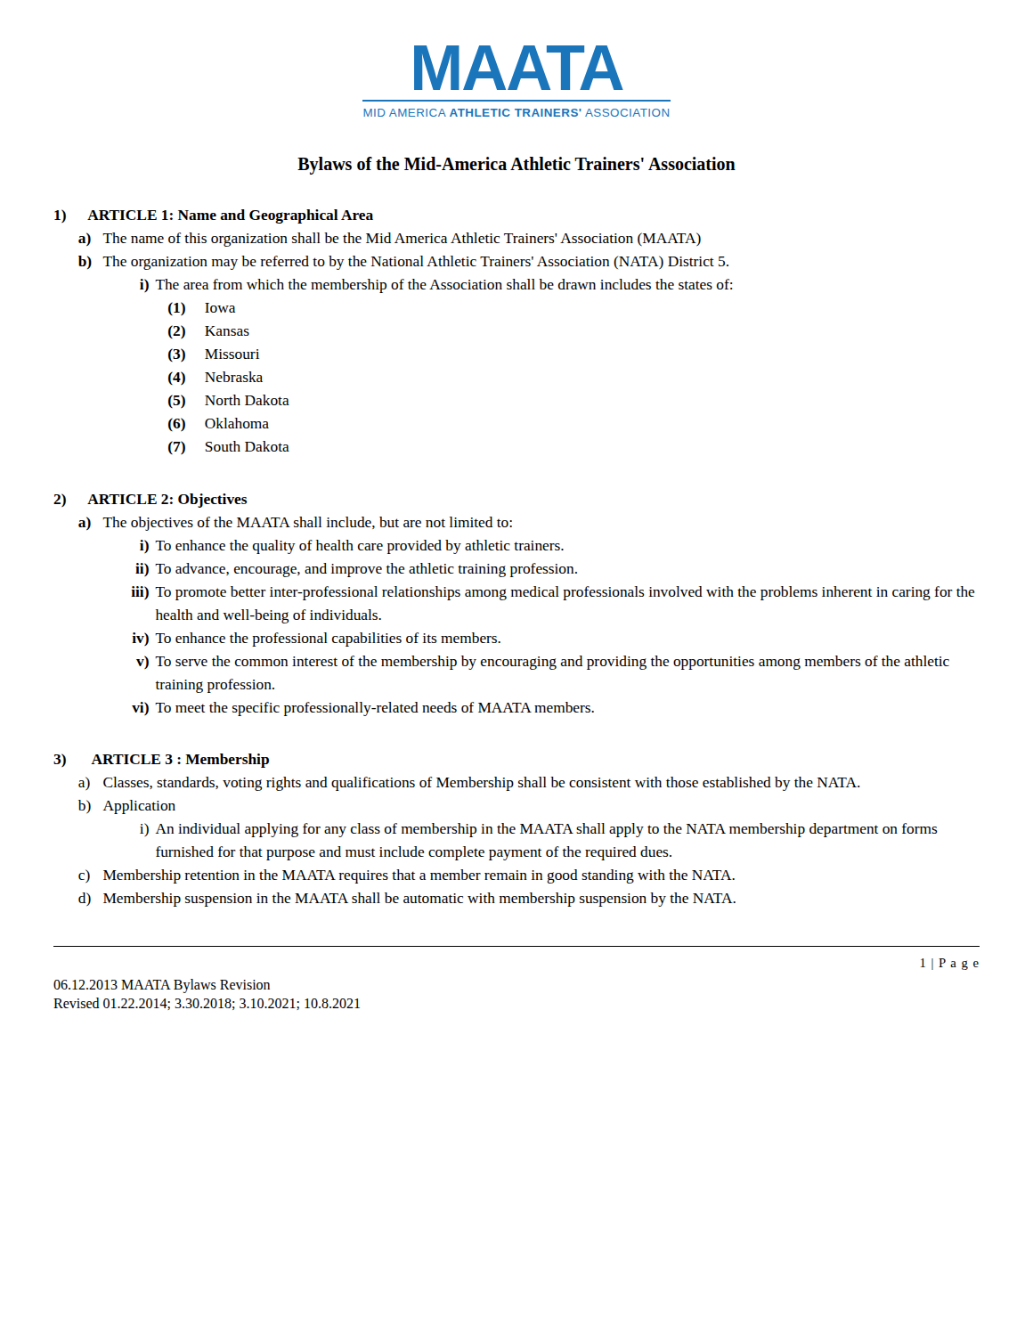MAATA
MID AMERICA ATHLETIC TRAINERS' ASSOCIATION
Bylaws of the Mid-America Athletic Trainers' Association
1) ARTICLE 1: Name and Geographical Area
a) The name of this organization shall be the Mid America Athletic Trainers' Association (MAATA)
b) The organization may be referred to by the National Athletic Trainers' Association (NATA) District 5.
i) The area from which the membership of the Association shall be drawn includes the states of:
(1) Iowa
(2) Kansas
(3) Missouri
(4) Nebraska
(5) North Dakota
(6) Oklahoma
(7) South Dakota
2) ARTICLE 2: Objectives
a) The objectives of the MAATA shall include, but are not limited to:
i) To enhance the quality of health care provided by athletic trainers.
ii) To advance, encourage, and improve the athletic training profession.
iii) To promote better inter-professional relationships among medical professionals involved with the problems inherent in caring for the health and well-being of individuals.
iv) To enhance the professional capabilities of its members.
v) To serve the common interest of the membership by encouraging and providing the opportunities among members of the athletic training profession.
vi) To meet the specific professionally-related needs of MAATA members.
3) ARTICLE 3 : Membership
a) Classes, standards, voting rights and qualifications of Membership shall be consistent with those established by the NATA.
b) Application
i) An individual applying for any class of membership in the MAATA shall apply to the NATA membership department on forms furnished for that purpose and must include complete payment of the required dues.
c) Membership retention in the MAATA requires that a member remain in good standing with the NATA.
d) Membership suspension in the MAATA shall be automatic with membership suspension by the NATA.
1 | P a g e
06.12.2013 MAATA Bylaws Revision
Revised 01.22.2014; 3.30.2018; 3.10.2021; 10.8.2021